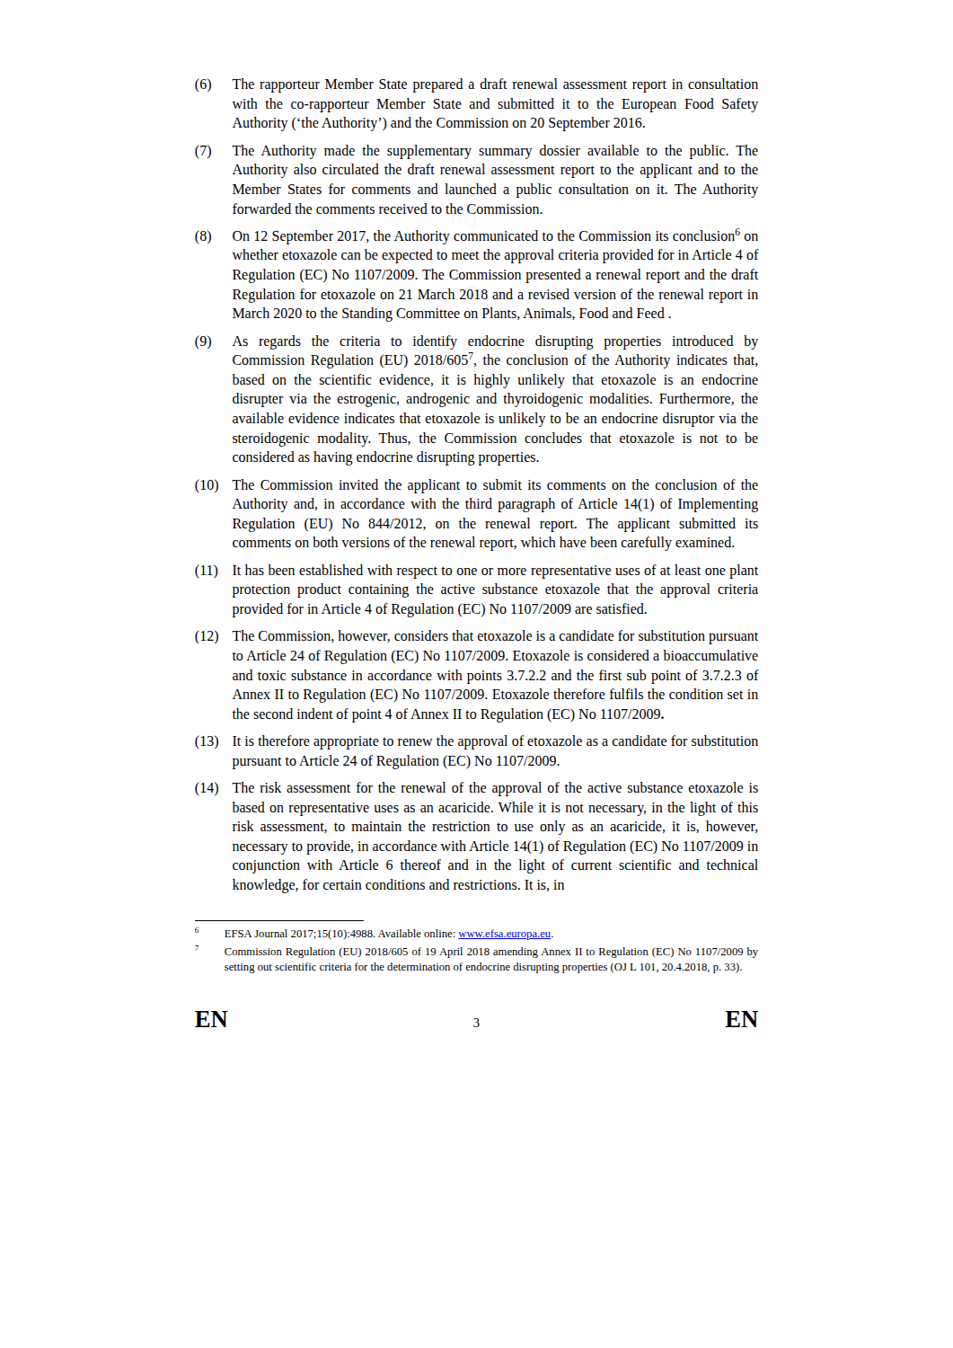(6) The rapporteur Member State prepared a draft renewal assessment report in consultation with the co-rapporteur Member State and submitted it to the European Food Safety Authority (‘the Authority’) and the Commission on 20 September 2016.
(7) The Authority made the supplementary summary dossier available to the public. The Authority also circulated the draft renewal assessment report to the applicant and to the Member States for comments and launched a public consultation on it. The Authority forwarded the comments received to the Commission.
(8) On 12 September 2017, the Authority communicated to the Commission its conclusion6 on whether etoxazole can be expected to meet the approval criteria provided for in Article 4 of Regulation (EC) No 1107/2009. The Commission presented a renewal report and the draft Regulation for etoxazole on 21 March 2018 and a revised version of the renewal report in March 2020 to the Standing Committee on Plants, Animals, Food and Feed .
(9) As regards the criteria to identify endocrine disrupting properties introduced by Commission Regulation (EU) 2018/6057, the conclusion of the Authority indicates that, based on the scientific evidence, it is highly unlikely that etoxazole is an endocrine disrupter via the estrogenic, androgenic and thyroidogenic modalities. Furthermore, the available evidence indicates that etoxazole is unlikely to be an endocrine disruptor via the steroidogenic modality. Thus, the Commission concludes that etoxazole is not to be considered as having endocrine disrupting properties.
(10) The Commission invited the applicant to submit its comments on the conclusion of the Authority and, in accordance with the third paragraph of Article 14(1) of Implementing Regulation (EU) No 844/2012, on the renewal report. The applicant submitted its comments on both versions of the renewal report, which have been carefully examined.
(11) It has been established with respect to one or more representative uses of at least one plant protection product containing the active substance etoxazole that the approval criteria provided for in Article 4 of Regulation (EC) No 1107/2009 are satisfied.
(12) The Commission, however, considers that etoxazole is a candidate for substitution pursuant to Article 24 of Regulation (EC) No 1107/2009. Etoxazole is considered a bioaccumulative and toxic substance in accordance with points 3.7.2.2 and the first sub point of 3.7.2.3 of Annex II to Regulation (EC) No 1107/2009. Etoxazole therefore fulfils the condition set in the second indent of point 4 of Annex II to Regulation (EC) No 1107/2009.
(13) It is therefore appropriate to renew the approval of etoxazole as a candidate for substitution pursuant to Article 24 of Regulation (EC) No 1107/2009.
(14) The risk assessment for the renewal of the approval of the active substance etoxazole is based on representative uses as an acaricide. While it is not necessary, in the light of this risk assessment, to maintain the restriction to use only as an acaricide, it is, however, necessary to provide, in accordance with Article 14(1) of Regulation (EC) No 1107/2009 in conjunction with Article 6 thereof and in the light of current scientific and technical knowledge, for certain conditions and restrictions. It is, in
6 EFSA Journal 2017;15(10):4988. Available online: www.efsa.europa.eu.
7 Commission Regulation (EU) 2018/605 of 19 April 2018 amending Annex II to Regulation (EC) No 1107/2009 by setting out scientific criteria for the determination of endocrine disrupting properties (OJ L 101, 20.4.2018, p. 33).
EN 3 EN